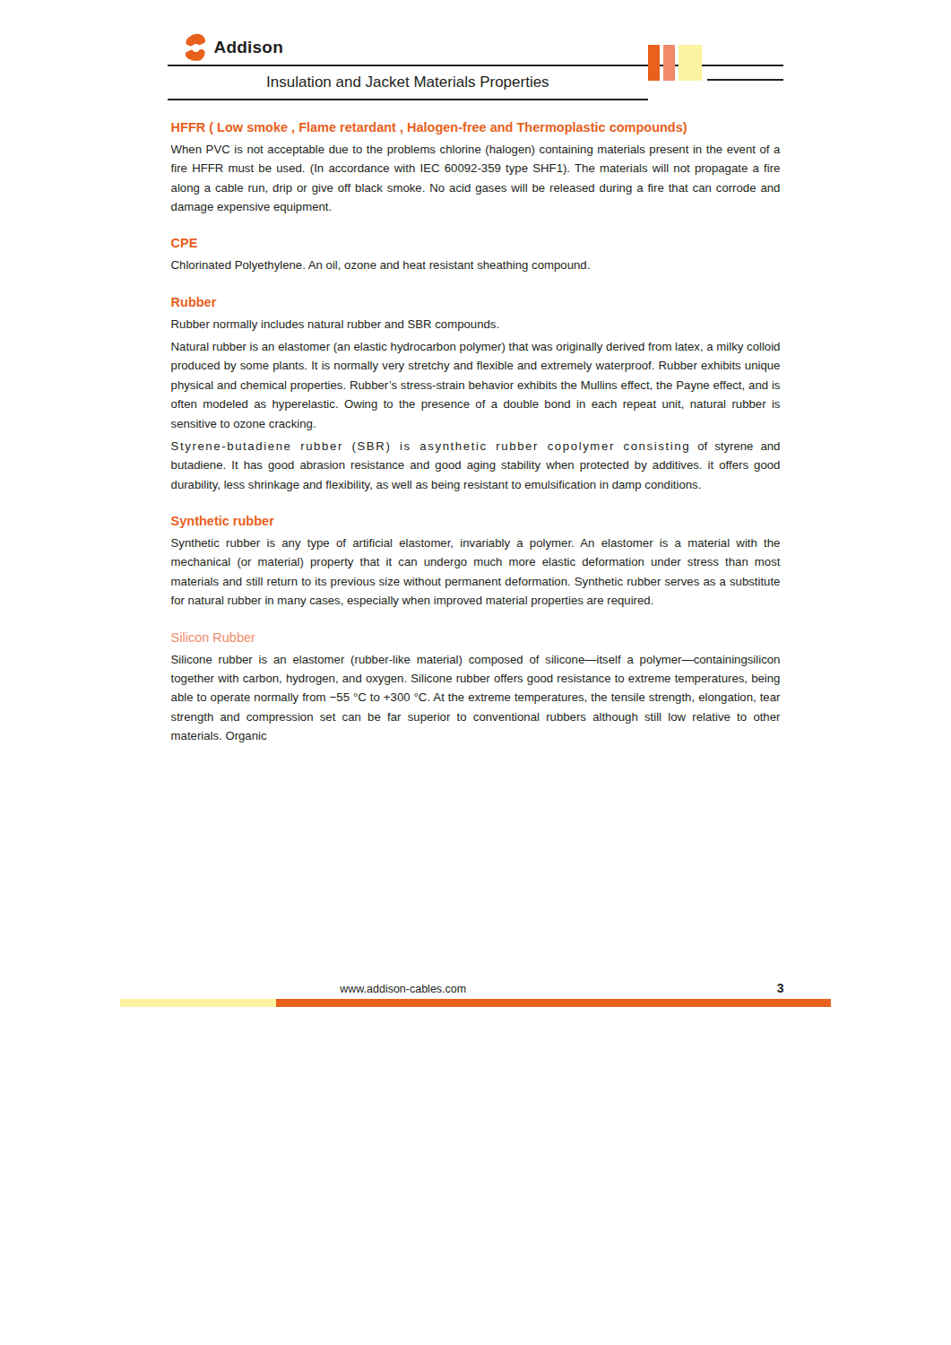Addison
Insulation and Jacket Materials Properties
HFFR ( Low smoke , Flame retardant , Halogen-free and Thermoplastic compounds)
When PVC is not acceptable due to the problems chlorine (halogen) containing materials present in the event of a fire HFFR must be used. (In accordance with IEC 60092-359 type SHF1). The materials will not propagate a fire along a cable run, drip or give off black smoke. No acid gases will be released during a fire that can corrode and damage expensive equipment.
CPE
Chlorinated Polyethylene. An oil, ozone and heat resistant sheathing compound.
Rubber
Rubber normally includes natural rubber and SBR compounds.
Natural rubber is an elastomer (an elastic hydrocarbon polymer) that was originally derived from latex, a milky colloid produced by some plants. It is normally very stretchy and flexible and extremely waterproof. Rubber exhibits unique physical and chemical properties. Rubber’s stress-strain behavior exhibits the Mullins effect, the Payne effect, and is often modeled as hyperelastic. Owing to the presence of a double bond in each repeat unit, natural rubber is sensitive to ozone cracking.
Styrene-butadiene rubber (SBR) is asynthetic rubber copolymer consisting of styrene and butadiene. It has good abrasion resistance and good aging stability when protected by additives. it offers good durability, less shrinkage and flexibility, as well as being resistant to emulsification in damp conditions.
Synthetic rubber
Synthetic rubber is any type of artificial elastomer, invariably a polymer. An elastomer is a material with the mechanical (or material) property that it can undergo much more elastic deformation under stress than most materials and still return to its previous size without permanent deformation. Synthetic rubber serves as a substitute for natural rubber in many cases, especially when improved material properties are required.
Silicon Rubber
Silicone rubber is an elastomer (rubber-like material) composed of silicone—itself a polymer—containingsilicon together with carbon, hydrogen, and oxygen. Silicone rubber offers good resistance to extreme temperatures, being able to operate normally from −55 °C to +300 °C. At the extreme temperatures, the tensile strength, elongation, tear strength and compression set can be far superior to conventional rubbers although still low relative to other materials. Organic
www.addison-cables.com
3